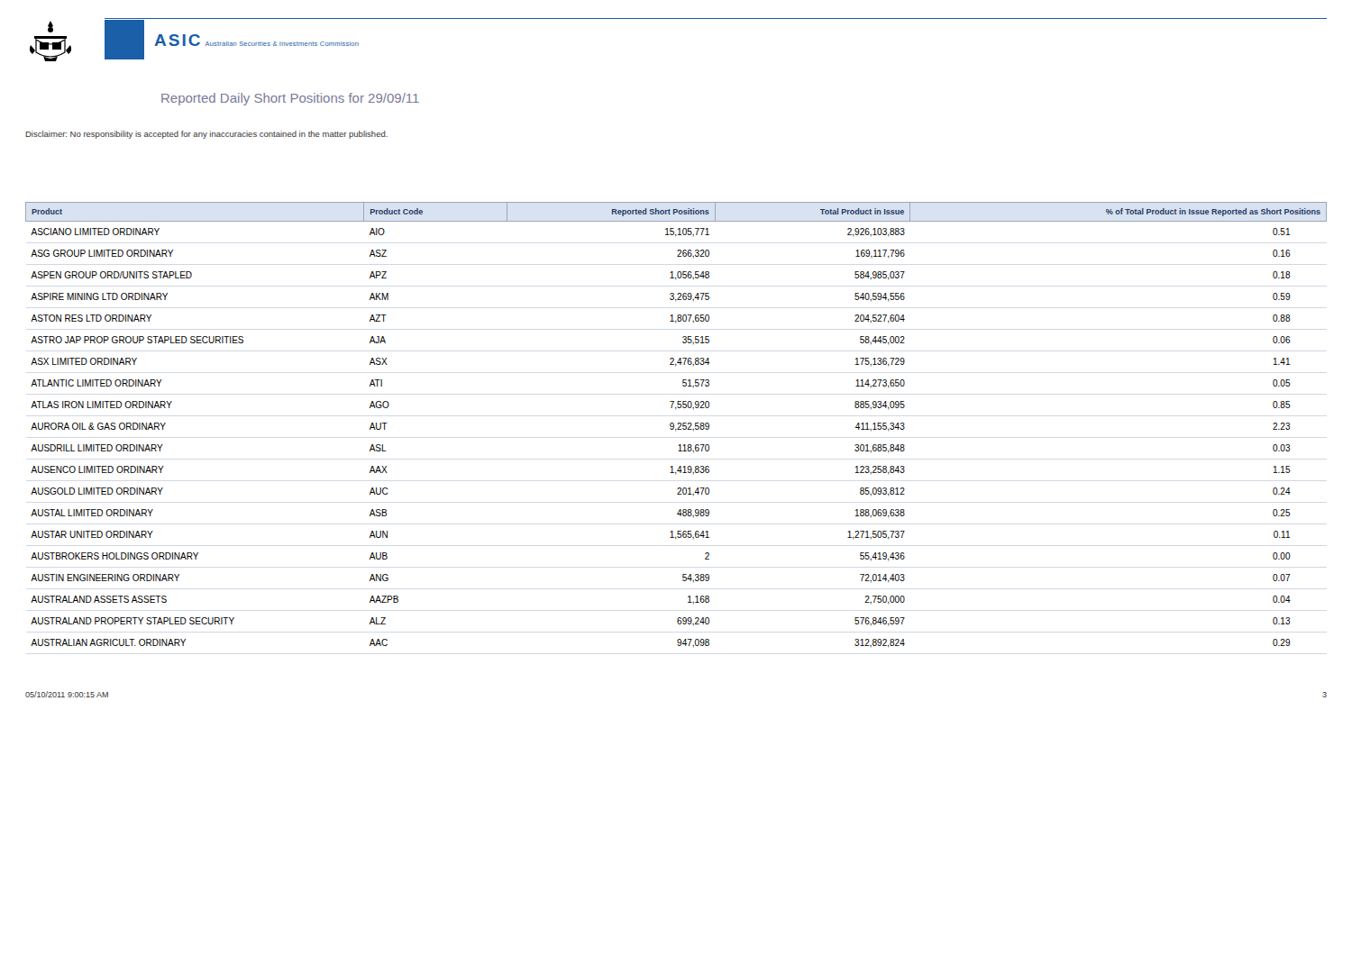ASIC Australian Securities & Investments Commission
Reported Daily Short Positions for 29/09/11
Disclaimer: No responsibility is accepted for any inaccuracies contained in the matter published.
| Product | Product Code | Reported Short Positions | Total Product in Issue | % of Total Product in Issue Reported as Short Positions |
| --- | --- | --- | --- | --- |
| ASCIANO LIMITED ORDINARY | AIO | 15,105,771 | 2,926,103,883 | 0.51 |
| ASG GROUP LIMITED ORDINARY | ASZ | 266,320 | 169,117,796 | 0.16 |
| ASPEN GROUP ORD/UNITS STAPLED | APZ | 1,056,548 | 584,985,037 | 0.18 |
| ASPIRE MINING LTD ORDINARY | AKM | 3,269,475 | 540,594,556 | 0.59 |
| ASTON RES LTD ORDINARY | AZT | 1,807,650 | 204,527,604 | 0.88 |
| ASTRO JAP PROP GROUP STAPLED SECURITIES | AJA | 35,515 | 58,445,002 | 0.06 |
| ASX LIMITED ORDINARY | ASX | 2,476,834 | 175,136,729 | 1.41 |
| ATLANTIC LIMITED ORDINARY | ATI | 51,573 | 114,273,650 | 0.05 |
| ATLAS IRON LIMITED ORDINARY | AGO | 7,550,920 | 885,934,095 | 0.85 |
| AURORA OIL & GAS ORDINARY | AUT | 9,252,589 | 411,155,343 | 2.23 |
| AUSDRILL LIMITED ORDINARY | ASL | 118,670 | 301,685,848 | 0.03 |
| AUSENCO LIMITED ORDINARY | AAX | 1,419,836 | 123,258,843 | 1.15 |
| AUSGOLD LIMITED ORDINARY | AUC | 201,470 | 85,093,812 | 0.24 |
| AUSTAL LIMITED ORDINARY | ASB | 488,989 | 188,069,638 | 0.25 |
| AUSTAR UNITED ORDINARY | AUN | 1,565,641 | 1,271,505,737 | 0.11 |
| AUSTBROKERS HOLDINGS ORDINARY | AUB | 2 | 55,419,436 | 0.00 |
| AUSTIN ENGINEERING ORDINARY | ANG | 54,389 | 72,014,403 | 0.07 |
| AUSTRALAND ASSETS ASSETS | AAZPB | 1,168 | 2,750,000 | 0.04 |
| AUSTRALAND PROPERTY STAPLED SECURITY | ALZ | 699,240 | 576,846,597 | 0.13 |
| AUSTRALIAN AGRICULT. ORDINARY | AAC | 947,098 | 312,892,824 | 0.29 |
05/10/2011 9:00:15 AM 3